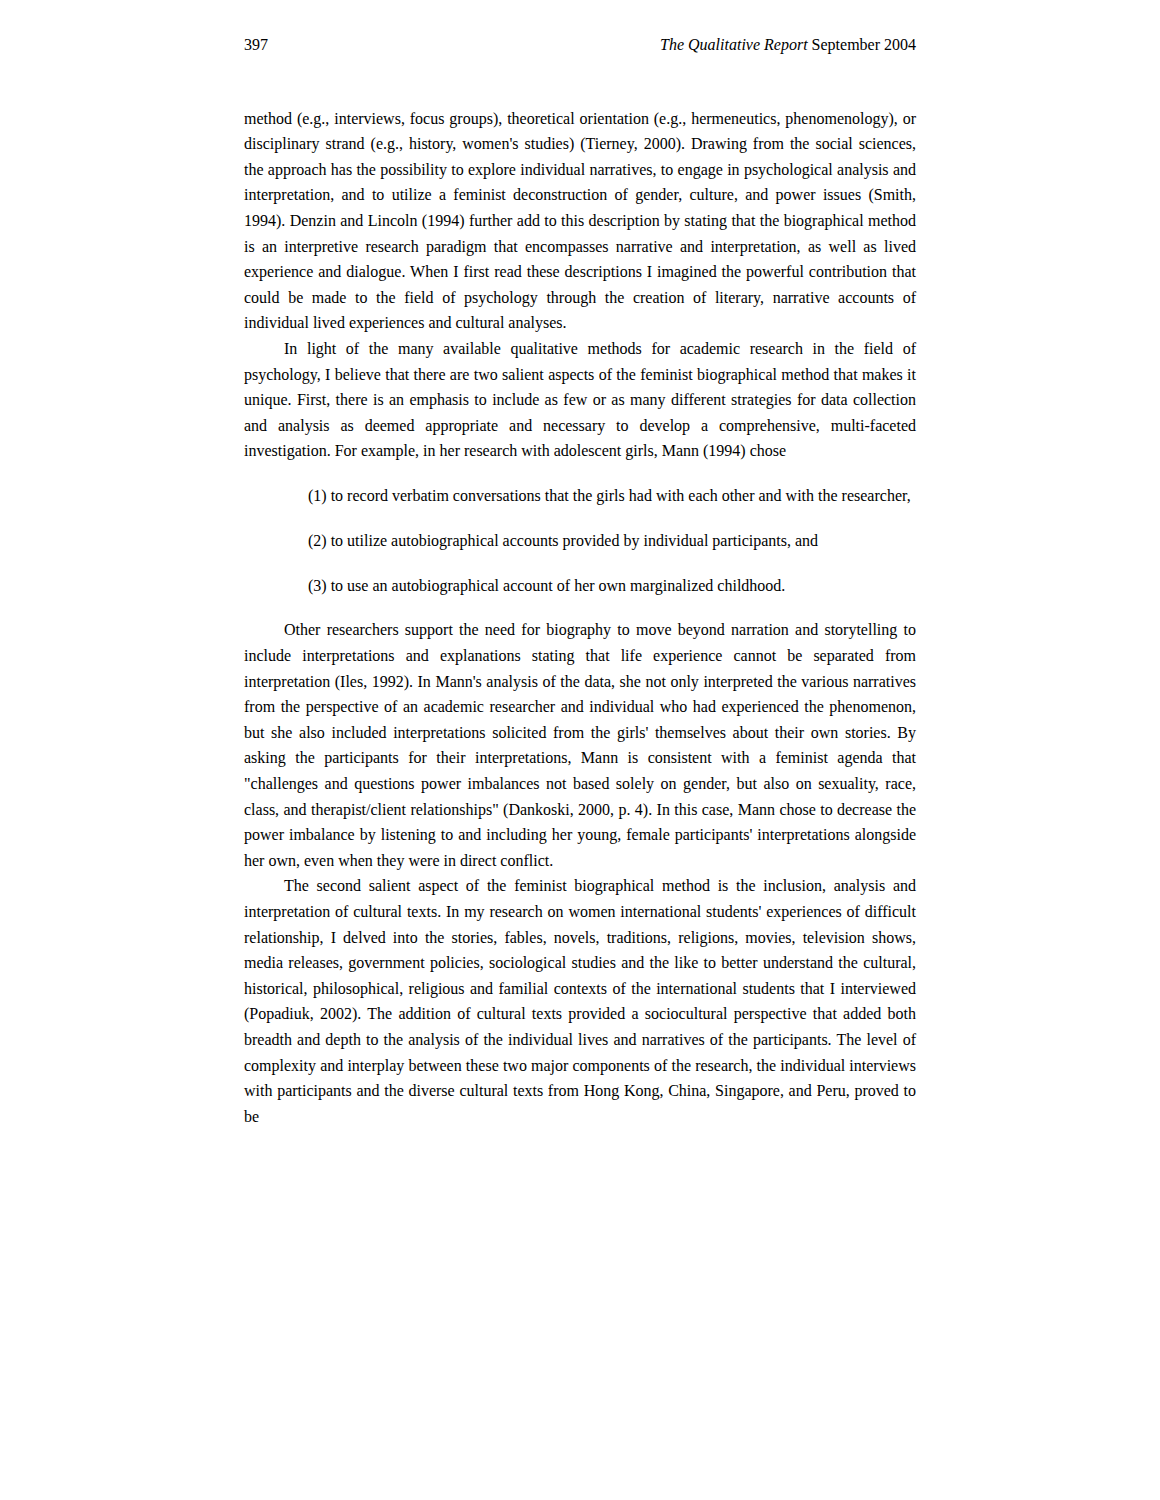397 The Qualitative Report September 2004
method (e.g., interviews, focus groups), theoretical orientation (e.g., hermeneutics, phenomenology), or disciplinary strand (e.g., history, women's studies) (Tierney, 2000). Drawing from the social sciences, the approach has the possibility to explore individual narratives, to engage in psychological analysis and interpretation, and to utilize a feminist deconstruction of gender, culture, and power issues (Smith, 1994). Denzin and Lincoln (1994) further add to this description by stating that the biographical method is an interpretive research paradigm that encompasses narrative and interpretation, as well as lived experience and dialogue. When I first read these descriptions I imagined the powerful contribution that could be made to the field of psychology through the creation of literary, narrative accounts of individual lived experiences and cultural analyses.
In light of the many available qualitative methods for academic research in the field of psychology, I believe that there are two salient aspects of the feminist biographical method that makes it unique. First, there is an emphasis to include as few or as many different strategies for data collection and analysis as deemed appropriate and necessary to develop a comprehensive, multi-faceted investigation. For example, in her research with adolescent girls, Mann (1994) chose
(1) to record verbatim conversations that the girls had with each other and with the researcher,
(2) to utilize autobiographical accounts provided by individual participants, and
(3) to use an autobiographical account of her own marginalized childhood.
Other researchers support the need for biography to move beyond narration and storytelling to include interpretations and explanations stating that life experience cannot be separated from interpretation (Iles, 1992). In Mann's analysis of the data, she not only interpreted the various narratives from the perspective of an academic researcher and individual who had experienced the phenomenon, but she also included interpretations solicited from the girls' themselves about their own stories. By asking the participants for their interpretations, Mann is consistent with a feminist agenda that "challenges and questions power imbalances not based solely on gender, but also on sexuality, race, class, and therapist/client relationships" (Dankoski, 2000, p. 4). In this case, Mann chose to decrease the power imbalance by listening to and including her young, female participants' interpretations alongside her own, even when they were in direct conflict.
The second salient aspect of the feminist biographical method is the inclusion, analysis and interpretation of cultural texts. In my research on women international students' experiences of difficult relationship, I delved into the stories, fables, novels, traditions, religions, movies, television shows, media releases, government policies, sociological studies and the like to better understand the cultural, historical, philosophical, religious and familial contexts of the international students that I interviewed (Popadiuk, 2002). The addition of cultural texts provided a sociocultural perspective that added both breadth and depth to the analysis of the individual lives and narratives of the participants. The level of complexity and interplay between these two major components of the research, the individual interviews with participants and the diverse cultural texts from Hong Kong, China, Singapore, and Peru, proved to be